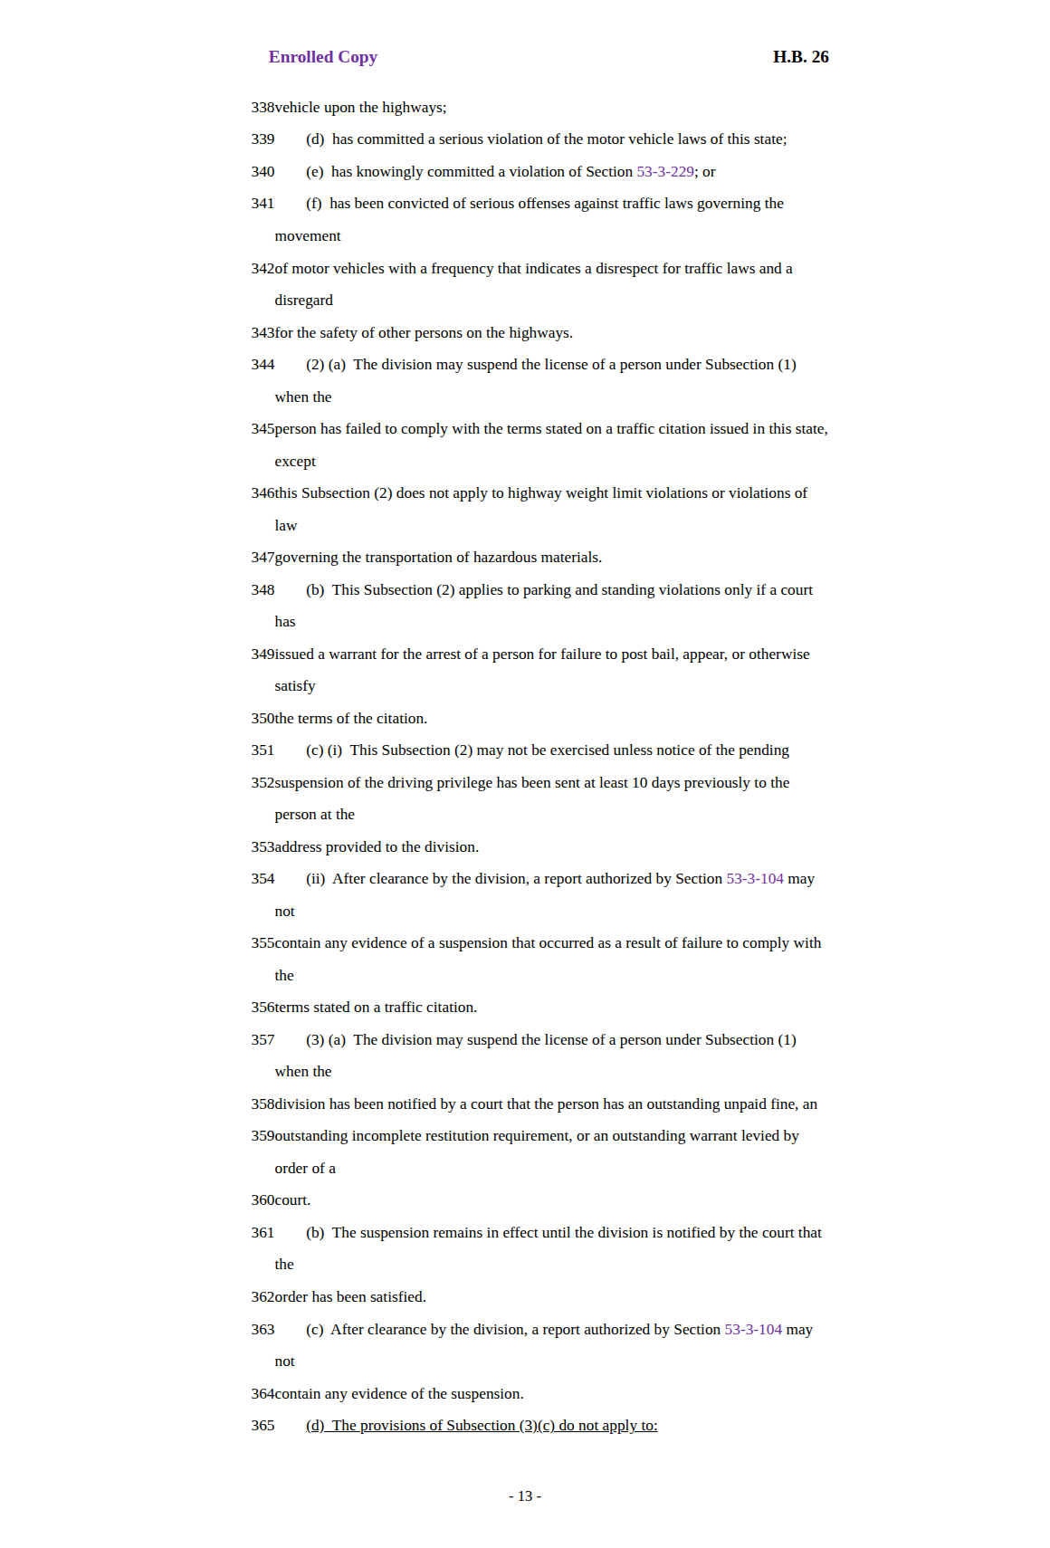Enrolled Copy H.B. 26
| 338 | vehicle upon the highways; |
| 339 | (d) has committed a serious violation of the motor vehicle laws of this state; |
| 340 | (e) has knowingly committed a violation of Section 53-3-229 ; or |
| 341 | (f) has been convicted of serious offenses against traffic laws governing the movement |
| 342 | of motor vehicles with a frequency that indicates a disrespect for traffic laws and a disregard |
| 343 | for the safety of other persons on the highways. |
| 344 | (2) (a) The division may suspend the license of a person under Subsection (1) when the |
| 345 | person has failed to comply with the terms stated on a traffic citation issued in this state, except |
| 346 | this Subsection (2) does not apply to highway weight limit violations or violations of law |
| 347 | governing the transportation of hazardous materials. |
| 348 | (b) This Subsection (2) applies to parking and standing violations only if a court has |
| 349 | issued a warrant for the arrest of a person for failure to post bail, appear, or otherwise satisfy |
| 350 | the terms of the citation. |
| 351 | (c) (i) This Subsection (2) may not be exercised unless notice of the pending |
| 352 | suspension of the driving privilege has been sent at least 10 days previously to the person at the |
| 353 | address provided to the division. |
| 354 | (ii) After clearance by the division, a report authorized by Section 53-3-104 may not |
| 355 | contain any evidence of a suspension that occurred as a result of failure to comply with the |
| 356 | terms stated on a traffic citation. |
| 357 | (3) (a) The division may suspend the license of a person under Subsection (1) when the |
| 358 | division has been notified by a court that the person has an outstanding unpaid fine, an |
| 359 | outstanding incomplete restitution requirement, or an outstanding warrant levied by order of a |
| 360 | court. |
| 361 | (b) The suspension remains in effect until the division is notified by the court that the |
| 362 | order has been satisfied. |
| 363 | (c) After clearance by the division, a report authorized by Section 53-3-104 may not |
| 364 | contain any evidence of the suspension. |
| 365 | (d) The provisions of Subsection (3)(c) do not apply to: |
- 13 -